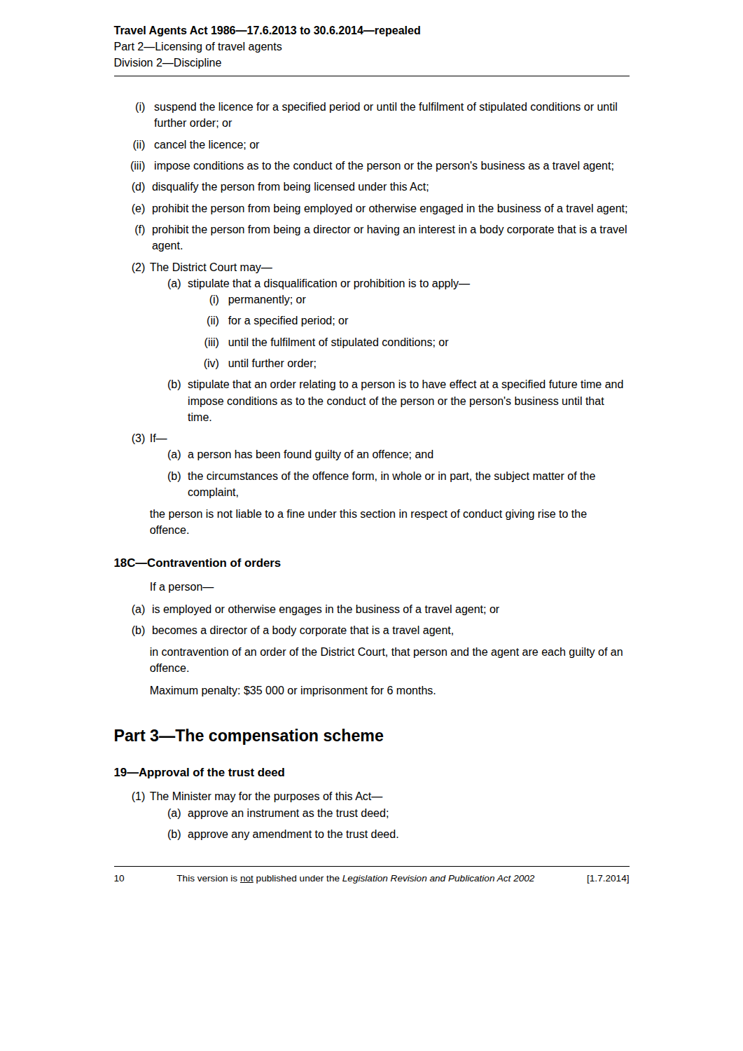Travel Agents Act 1986—17.6.2013 to 30.6.2014—repealed
Part 2—Licensing of travel agents
Division 2—Discipline
(i) suspend the licence for a specified period or until the fulfilment of stipulated conditions or until further order; or
(ii) cancel the licence; or
(iii) impose conditions as to the conduct of the person or the person's business as a travel agent;
(d) disqualify the person from being licensed under this Act;
(e) prohibit the person from being employed or otherwise engaged in the business of a travel agent;
(f) prohibit the person from being a director or having an interest in a body corporate that is a travel agent.
(2) The District Court may—
(a) stipulate that a disqualification or prohibition is to apply—
(i) permanently; or
(ii) for a specified period; or
(iii) until the fulfilment of stipulated conditions; or
(iv) until further order;
(b) stipulate that an order relating to a person is to have effect at a specified future time and impose conditions as to the conduct of the person or the person's business until that time.
(3) If—
(a) a person has been found guilty of an offence; and
(b) the circumstances of the offence form, in whole or in part, the subject matter of the complaint,
the person is not liable to a fine under this section in respect of conduct giving rise to the offence.
18C—Contravention of orders
If a person—
(a) is employed or otherwise engages in the business of a travel agent; or
(b) becomes a director of a body corporate that is a travel agent,
in contravention of an order of the District Court, that person and the agent are each guilty of an offence.
Maximum penalty: $35 000 or imprisonment for 6 months.
Part 3—The compensation scheme
19—Approval of the trust deed
(1) The Minister may for the purposes of this Act—
(a) approve an instrument as the trust deed;
(b) approve any amendment to the trust deed.
10 This version is not published under the Legislation Revision and Publication Act 2002 [1.7.2014]